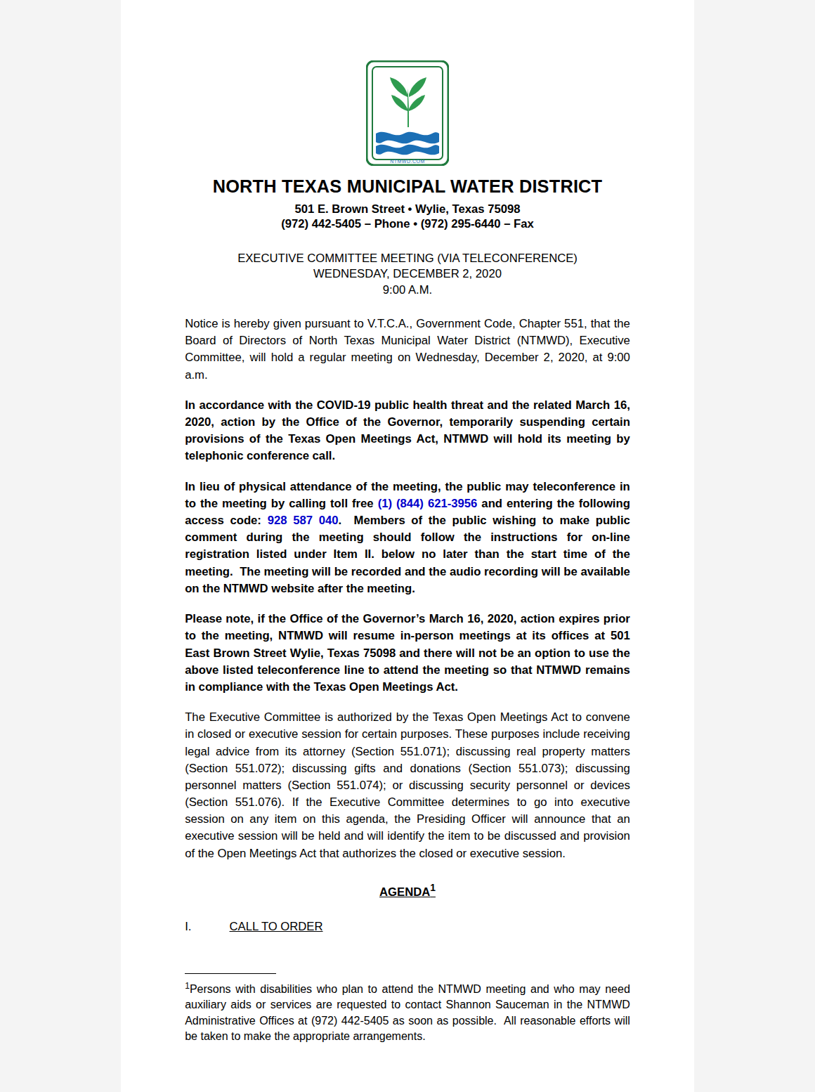NTMWD.COM
NORTH TEXAS MUNICIPAL WATER DISTRICT
501 E. Brown Street • Wylie, Texas 75098
(972) 442-5405 – Phone • (972) 295-6440 – Fax
EXECUTIVE COMMITTEE MEETING (VIA TELECONFERENCE)
WEDNESDAY, DECEMBER 2, 2020
9:00 A.M.
Notice is hereby given pursuant to V.T.C.A., Government Code, Chapter 551, that the Board of Directors of North Texas Municipal Water District (NTMWD), Executive Committee, will hold a regular meeting on Wednesday, December 2, 2020, at 9:00 a.m.
In accordance with the COVID-19 public health threat and the related March 16, 2020, action by the Office of the Governor, temporarily suspending certain provisions of the Texas Open Meetings Act, NTMWD will hold its meeting by telephonic conference call.
In lieu of physical attendance of the meeting, the public may teleconference in to the meeting by calling toll free (1) (844) 621-3956 and entering the following access code: 928 587 040. Members of the public wishing to make public comment during the meeting should follow the instructions for on-line registration listed under Item II. below no later than the start time of the meeting. The meeting will be recorded and the audio recording will be available on the NTMWD website after the meeting.
Please note, if the Office of the Governor’s March 16, 2020, action expires prior to the meeting, NTMWD will resume in-person meetings at its offices at 501 East Brown Street Wylie, Texas 75098 and there will not be an option to use the above listed teleconference line to attend the meeting so that NTMWD remains in compliance with the Texas Open Meetings Act.
The Executive Committee is authorized by the Texas Open Meetings Act to convene in closed or executive session for certain purposes. These purposes include receiving legal advice from its attorney (Section 551.071); discussing real property matters (Section 551.072); discussing gifts and donations (Section 551.073); discussing personnel matters (Section 551.074); or discussing security personnel or devices (Section 551.076). If the Executive Committee determines to go into executive session on any item on this agenda, the Presiding Officer will announce that an executive session will be held and will identify the item to be discussed and provision of the Open Meetings Act that authorizes the closed or executive session.
AGENDA1
I. CALL TO ORDER
1Persons with disabilities who plan to attend the NTMWD meeting and who may need auxiliary aids or services are requested to contact Shannon Sauceman in the NTMWD Administrative Offices at (972) 442-5405 as soon as possible. All reasonable efforts will be taken to make the appropriate arrangements.